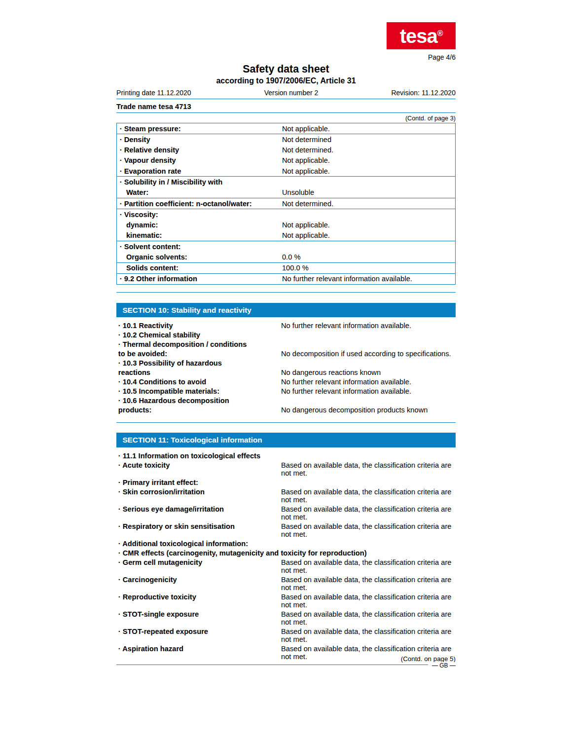tesa®
Page 4/6
Safety data sheet
according to 1907/2006/EC, Article 31
Printing date 11.12.2020
Version number 2
Revision: 11.12.2020
Trade name tesa 4713
(Contd. of page 3)
| Steam pressure: | Not applicable. |
| Density | Not determined |
| Relative density | Not determined. |
| Vapour density | Not applicable. |
| Evaporation rate | Not applicable. |
| Solubility in / Miscibility with | |
| Water: | Unsoluble |
| Partition coefficient: n-octanol/water: | Not determined. |
| Viscosity: | |
| dynamic: | Not applicable. |
| kinematic: | Not applicable. |
| Solvent content: | |
| Organic solvents: | 0.0 % |
| Solids content: | 100.0 % |
| 9.2 Other information | No further relevant information available. |
SECTION 10: Stability and reactivity
| 10.1 Reactivity | No further relevant information available. |
| 10.2 Chemical stability | |
| Thermal decomposition / conditions | |
| to be avoided: | No decomposition if used according to specifications. |
| 10.3 Possibility of hazardous | |
| reactions | No dangerous reactions known |
| 10.4 Conditions to avoid | No further relevant information available. |
| 10.5 Incompatible materials: | No further relevant information available. |
| 10.6 Hazardous decomposition | |
| products: | No dangerous decomposition products known |
SECTION 11: Toxicological information
| 11.1 Information on toxicological effects |
| Acute toxicity | Based on available data, the classification criteria are not met. |
| Primary irritant effect: |
| Skin corrosion/irritation | Based on available data, the classification criteria are not met. |
| Serious eye damage/irritation | Based on available data, the classification criteria are not met. |
| Respiratory or skin sensitisation | Based on available data, the classification criteria are not met. |
| Additional toxicological information: |
| CMR effects (carcinogenity, mutagenicity and toxicity for reproduction) |
| Germ cell mutagenicity | Based on available data, the classification criteria are not met. |
| Carcinogenicity | Based on available data, the classification criteria are not met. |
| Reproductive toxicity | Based on available data, the classification criteria are not met. |
| STOT-single exposure | Based on available data, the classification criteria are not met. |
| STOT-repeated exposure | Based on available data, the classification criteria are not met. |
| Aspiration hazard | Based on available data, the classification criteria are not met. |
(Contd. on page 5)
GB